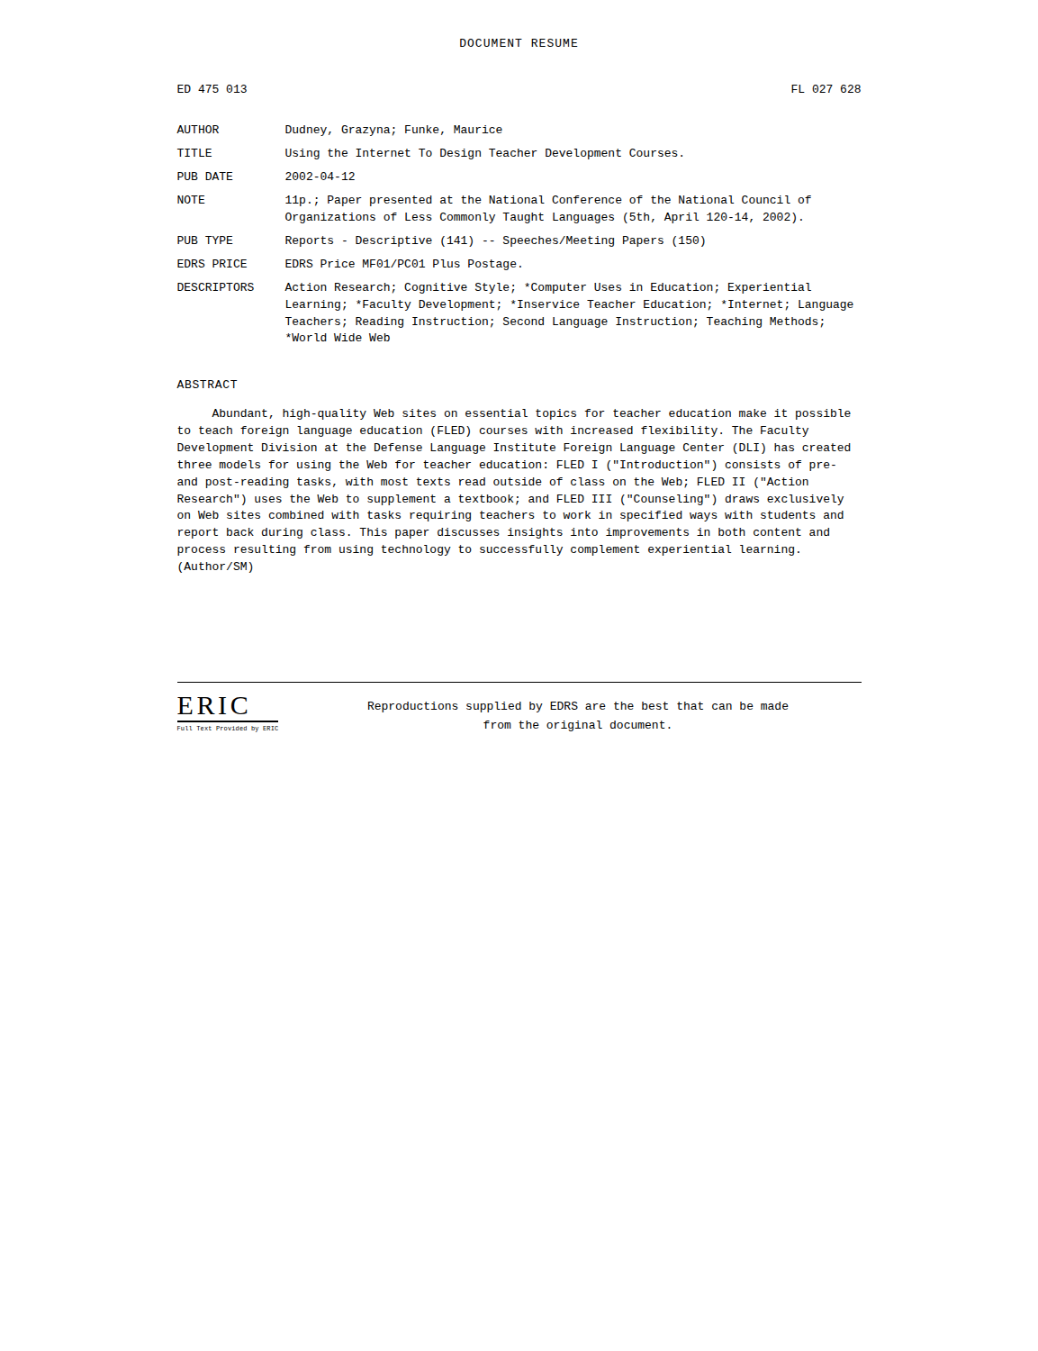DOCUMENT RESUME
ED 475 013 FL 027 628
| AUTHOR | Dudney, Grazyna; Funke, Maurice |
| TITLE | Using the Internet To Design Teacher Development Courses. |
| PUB DATE | 2002-04-12 |
| NOTE | 11p.; Paper presented at the National Conference of the National Council of Organizations of Less Commonly Taught Languages (5th, April 120-14, 2002). |
| PUB TYPE | Reports - Descriptive (141) -- Speeches/Meeting Papers (150) |
| EDRS PRICE | EDRS Price MF01/PC01 Plus Postage. |
| DESCRIPTORS | Action Research; Cognitive Style; *Computer Uses in Education; Experiential Learning; *Faculty Development; *Inservice Teacher Education; *Internet; Language Teachers; Reading Instruction; Second Language Instruction; Teaching Methods; *World Wide Web |
ABSTRACT
Abundant, high-quality Web sites on essential topics for teacher education make it possible to teach foreign language education (FLED) courses with increased flexibility. The Faculty Development Division at the Defense Language Institute Foreign Language Center (DLI) has created three models for using the Web for teacher education: FLED I ("Introduction") consists of pre- and post-reading tasks, with most texts read outside of class on the Web; FLED II ("Action Research") uses the Web to supplement a textbook; and FLED III ("Counseling") draws exclusively on Web sites combined with tasks requiring teachers to work in specified ways with students and report back during class. This paper discusses insights into improvements in both content and process resulting from using technology to successfully complement experiential learning. (Author/SM)
ERIC
Full Text Provided by ERIC
Reproductions supplied by EDRS are the best that can be made
from the original document.